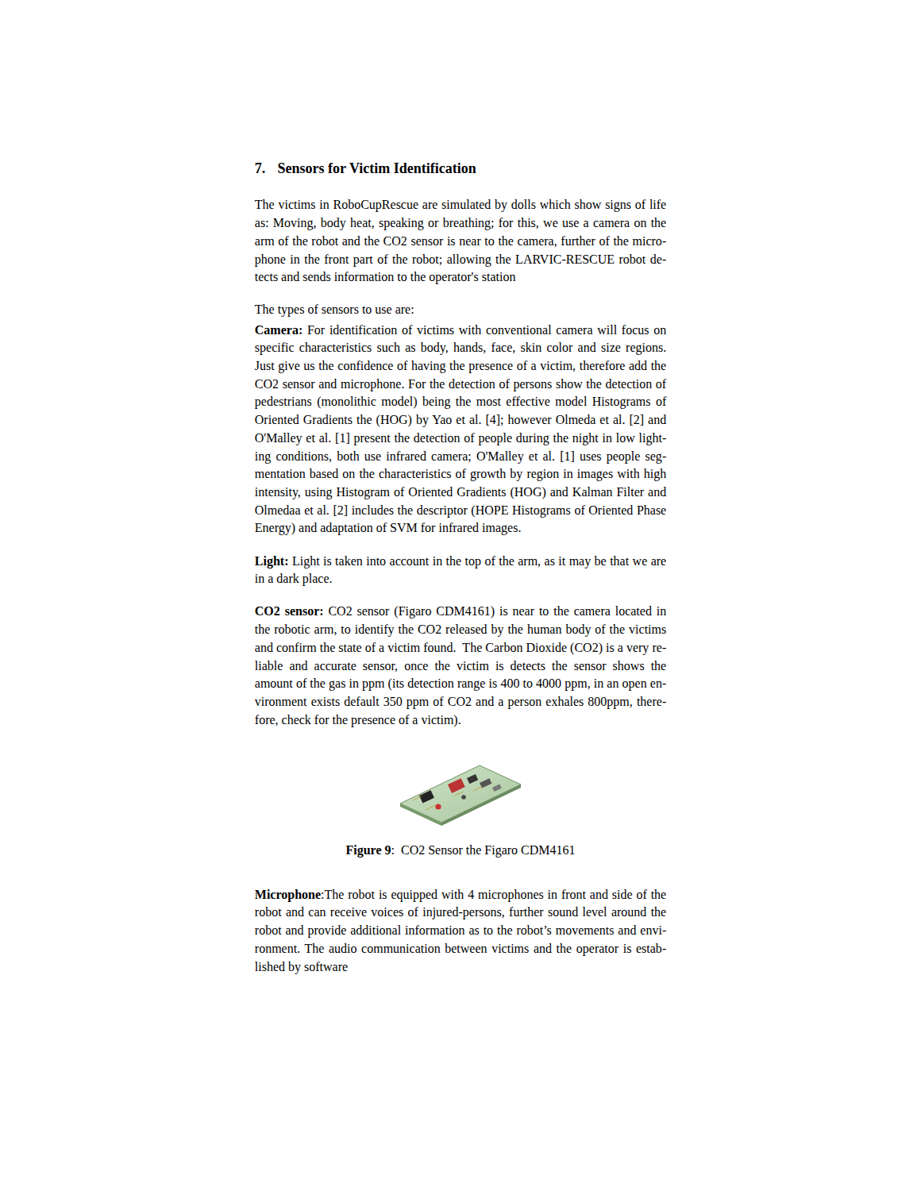7. Sensors for Victim Identification
The victims in RoboCupRescue are simulated by dolls which show signs of life as: Moving, body heat, speaking or breathing; for this, we use a camera on the arm of the robot and the CO2 sensor is near to the camera, further of the microphone in the front part of the robot; allowing the LARVIC-RESCUE robot detects and sends information to the operator's station
The types of sensors to use are:
Camera: For identification of victims with conventional camera will focus on specific characteristics such as body, hands, face, skin color and size regions. Just give us the confidence of having the presence of a victim, therefore add the CO2 sensor and microphone. For the detection of persons show the detection of pedestrians (monolithic model) being the most effective model Histograms of Oriented Gradients the (HOG) by Yao et al. [4]; however Olmeda et al. [2] and O'Malley et al. [1] present the detection of people during the night in low lighting conditions, both use infrared camera; O'Malley et al. [1] uses people segmentation based on the characteristics of growth by region in images with high intensity, using Histogram of Oriented Gradients (HOG) and Kalman Filter and Olmedaa et al. [2] includes the descriptor (HOPE Histograms of Oriented Phase Energy) and adaptation of SVM for infrared images.
Light: Light is taken into account in the top of the arm, as it may be that we are in a dark place.
CO2 sensor: CO2 sensor (Figaro CDM4161) is near to the camera located in the robotic arm, to identify the CO2 released by the human body of the victims and confirm the state of a victim found. The Carbon Dioxide (CO2) is a very reliable and accurate sensor, once the victim is detects the sensor shows the amount of the gas in ppm (its detection range is 400 to 4000 ppm, in an open environment exists default 350 ppm of CO2 and a person exhales 800ppm, therefore, check for the presence of a victim).
Figure 9: CO2 Sensor the Figaro CDM4161
Microphone:The robot is equipped with 4 microphones in front and side of the robot and can receive voices of injured-persons, further sound level around the robot and provide additional information as to the robot’s movements and environment. The audio communication between victims and the operator is established by software